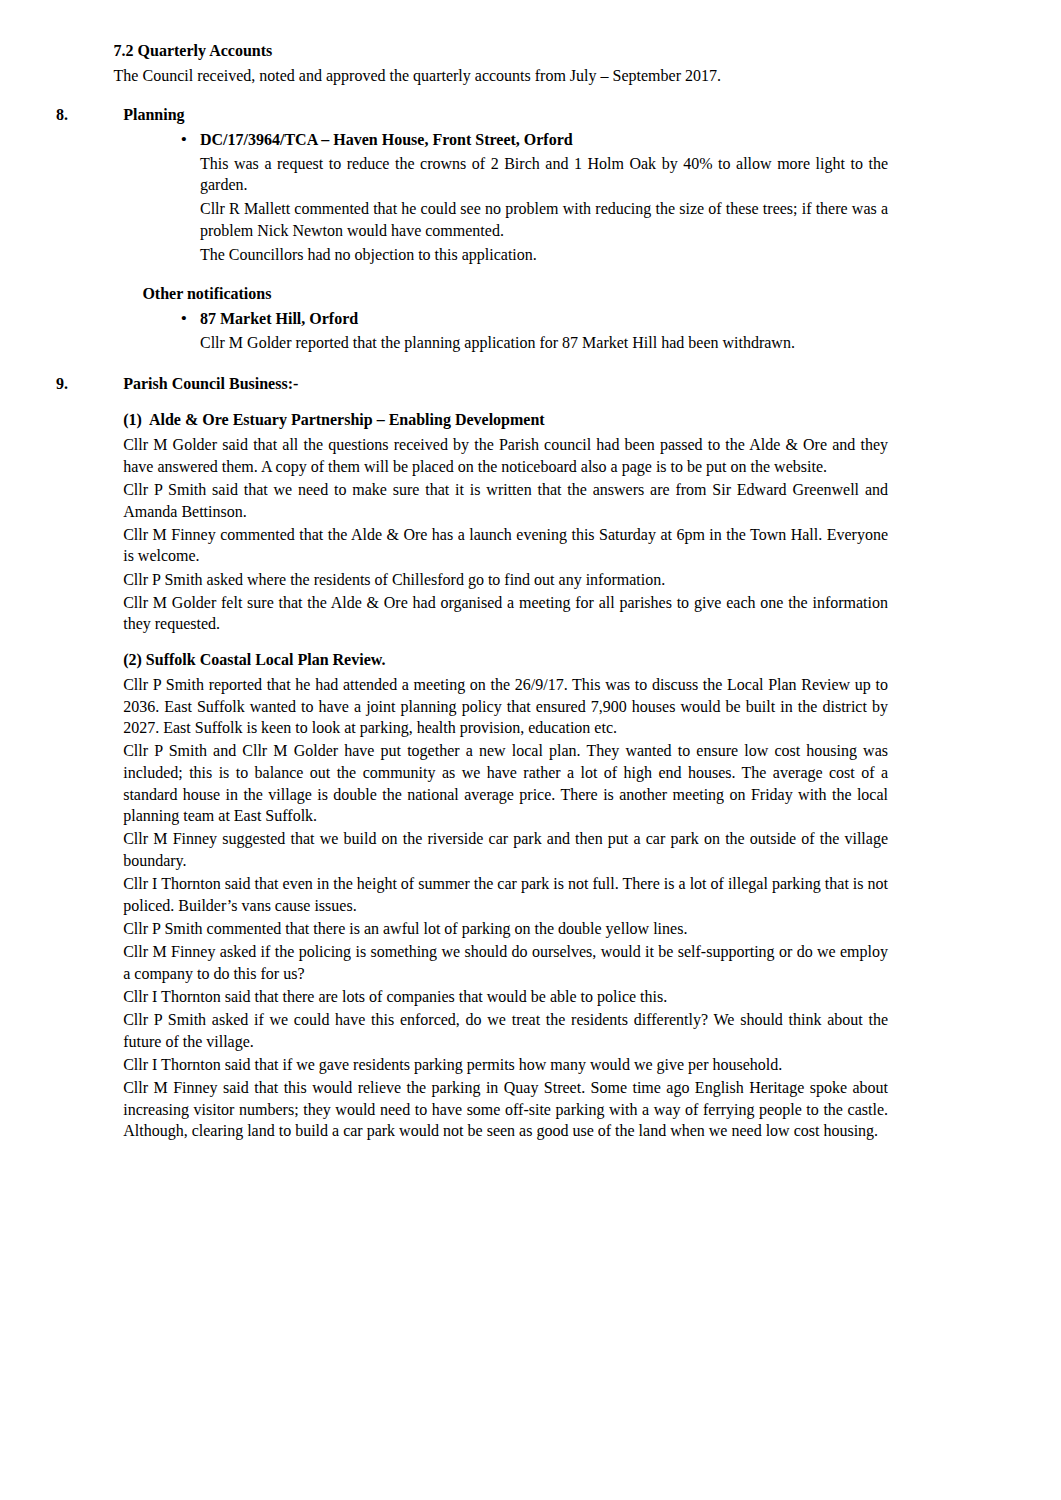7.2 Quarterly Accounts
The Council received, noted and approved the quarterly accounts from July – September 2017.
8.
Planning
DC/17/3964/TCA – Haven House, Front Street, Orford
This was a request to reduce the crowns of 2 Birch and 1 Holm Oak by 40% to allow more light to the garden.
Cllr R Mallett commented that he could see no problem with reducing the size of these trees; if there was a problem Nick Newton would have commented.
The Councillors had no objection to this application.
Other notifications
87 Market Hill, Orford
Cllr M Golder reported that the planning application for 87 Market Hill had been withdrawn.
9.
Parish Council Business:-
(1) Alde & Ore Estuary Partnership – Enabling Development
Cllr M Golder said that all the questions received by the Parish council had been passed to the Alde & Ore and they have answered them. A copy of them will be placed on the noticeboard also a page is to be put on the website.
Cllr P Smith said that we need to make sure that it is written that the answers are from Sir Edward Greenwell and Amanda Bettinson.
Cllr M Finney commented that the Alde & Ore has a launch evening this Saturday at 6pm in the Town Hall. Everyone is welcome.
Cllr P Smith asked where the residents of Chillesford go to find out any information.
Cllr M Golder felt sure that the Alde & Ore had organised a meeting for all parishes to give each one the information they requested.
(2) Suffolk Coastal Local Plan Review.
Cllr P Smith reported that he had attended a meeting on the 26/9/17. This was to discuss the Local Plan Review up to 2036. East Suffolk wanted to have a joint planning policy that ensured 7,900 houses would be built in the district by 2027. East Suffolk is keen to look at parking, health provision, education etc.
Cllr P Smith and Cllr M Golder have put together a new local plan. They wanted to ensure low cost housing was included; this is to balance out the community as we have rather a lot of high end houses. The average cost of a standard house in the village is double the national average price. There is another meeting on Friday with the local planning team at East Suffolk.
Cllr M Finney suggested that we build on the riverside car park and then put a car park on the outside of the village boundary.
Cllr I Thornton said that even in the height of summer the car park is not full. There is a lot of illegal parking that is not policed. Builder’s vans cause issues.
Cllr P Smith commented that there is an awful lot of parking on the double yellow lines.
Cllr M Finney asked if the policing is something we should do ourselves, would it be self-supporting or do we employ a company to do this for us?
Cllr I Thornton said that there are lots of companies that would be able to police this.
Cllr P Smith asked if we could have this enforced, do we treat the residents differently? We should think about the future of the village.
Cllr I Thornton said that if we gave residents parking permits how many would we give per household.
Cllr M Finney said that this would relieve the parking in Quay Street. Some time ago English Heritage spoke about increasing visitor numbers; they would need to have some off-site parking with a way of ferrying people to the castle. Although, clearing land to build a car park would not be seen as good use of the land when we need low cost housing.